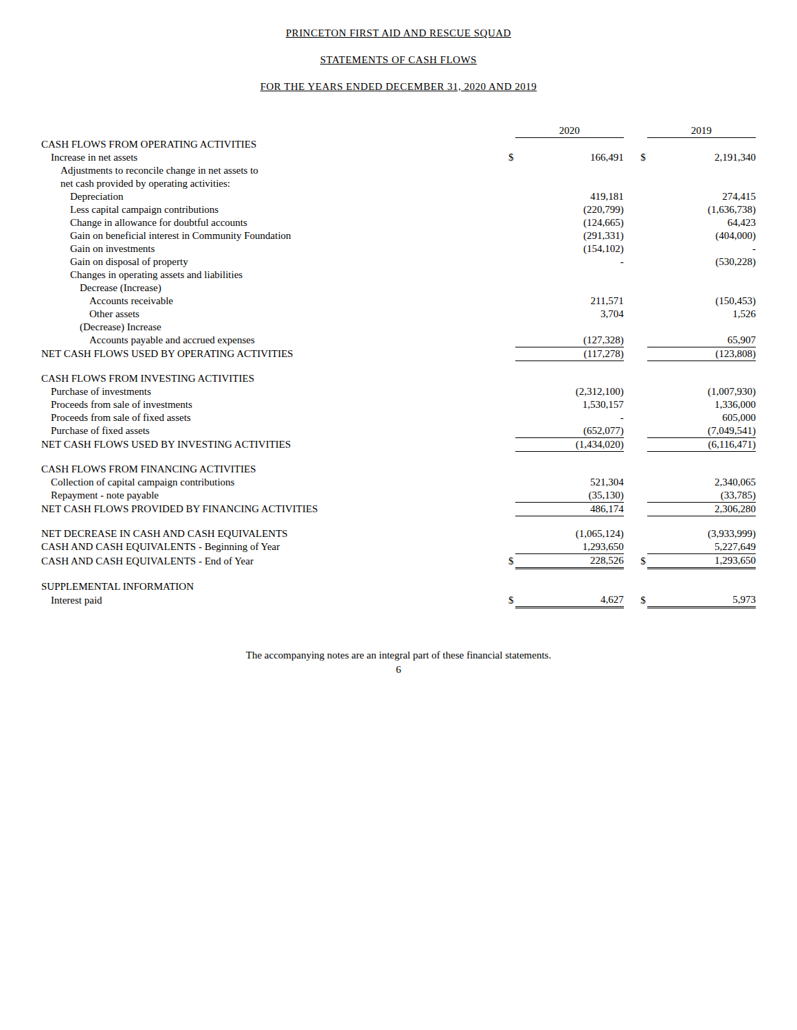PRINCETON FIRST AID AND RESCUE SQUAD
STATEMENTS OF CASH FLOWS
FOR THE YEARS ENDED DECEMBER 31, 2020 AND 2019
| | | 2020 | | 2019 |
| CASH FLOWS FROM OPERATING ACTIVITIES | | | | |
| Increase in net assets | $ | 166,491 | $ | 2,191,340 |
| Adjustments to reconcile change in net assets to | | | | |
| net cash provided by operating activities: | | | | |
| Depreciation | | 419,181 | | 274,415 |
| Less capital campaign contributions | | (220,799) | | (1,636,738) |
| Change in allowance for doubtful accounts | | (124,665) | | 64,423 |
| Gain on beneficial interest in Community Foundation | | (291,331) | | (404,000) |
| Gain on investments | | (154,102) | | - |
| Gain on disposal of property | | - | | (530,228) |
| Changes in operating assets and liabilities | | | | |
| Decrease (Increase) | | | | |
| Accounts receivable | | 211,571 | | (150,453) |
| Other assets | | 3,704 | | 1,526 |
| (Decrease) Increase | | | | |
| Accounts payable and accrued expenses | | (127,328) | | 65,907 |
| NET CASH FLOWS USED BY OPERATING ACTIVITIES | | (117,278) | | (123,808) |
| CASH FLOWS FROM INVESTING ACTIVITIES | | | | |
| Purchase of investments | | (2,312,100) | | (1,007,930) |
| Proceeds from sale of investments | | 1,530,157 | | 1,336,000 |
| Proceeds from sale of fixed assets | | - | | 605,000 |
| Purchase of fixed assets | | (652,077) | | (7,049,541) |
| NET CASH FLOWS USED BY INVESTING ACTIVITIES | | (1,434,020) | | (6,116,471) |
| CASH FLOWS FROM FINANCING ACTIVITIES | | | | |
| Collection of capital campaign contributions | | 521,304 | | 2,340,065 |
| Repayment - note payable | | (35,130) | | (33,785) |
| NET CASH FLOWS PROVIDED BY FINANCING ACTIVITIES | | 486,174 | | 2,306,280 |
| NET DECREASE IN CASH AND CASH EQUIVALENTS | | (1,065,124) | | (3,933,999) |
| CASH AND CASH EQUIVALENTS - Beginning of Year | | 1,293,650 | | 5,227,649 |
| CASH AND CASH EQUIVALENTS - End of Year | $ | 228,526 | $ | 1,293,650 |
| SUPPLEMENTAL INFORMATION | | | | |
| Interest paid | $ | 4,627 | $ | 5,973 |
The accompanying notes are an integral part of these financial statements.
6